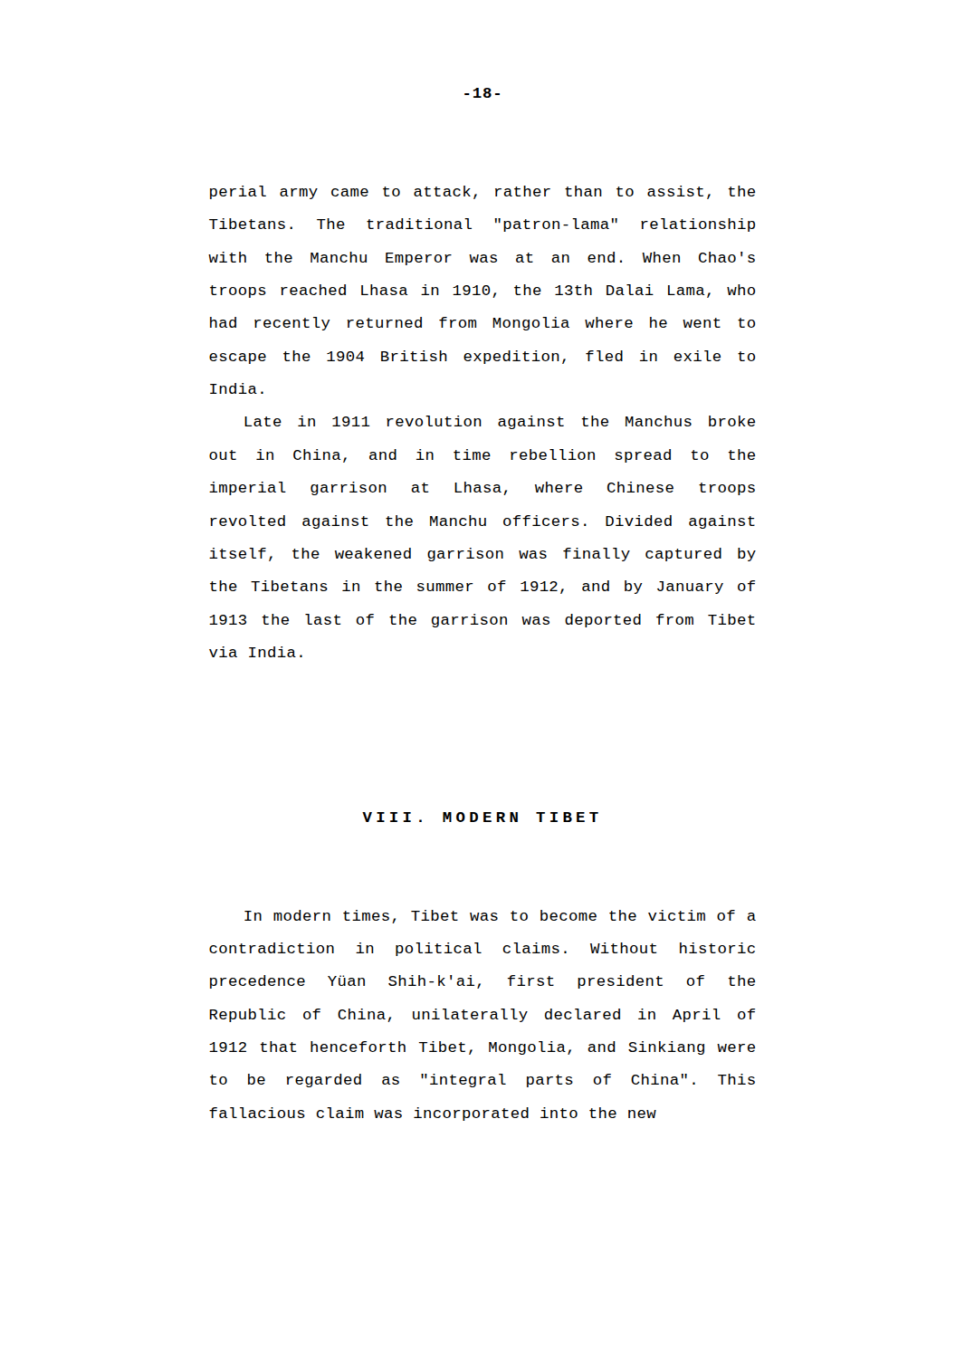-18-
perial army came to attack, rather than to assist, the Tibetans. The traditional "patron-lama" relationship with the Manchu Emperor was at an end. When Chao's troops reached Lhasa in 1910, the 13th Dalai Lama, who had recently returned from Mongolia where he went to escape the 1904 British expedition, fled in exile to India.
Late in 1911 revolution against the Manchus broke out in China, and in time rebellion spread to the imperial garrison at Lhasa, where Chinese troops revolted against the Manchu officers. Divided against itself, the weakened garrison was finally captured by the Tibetans in the summer of 1912, and by January of 1913 the last of the garrison was deported from Tibet via India.
VIII. MODERN TIBET
In modern times, Tibet was to become the victim of a contradiction in political claims. Without historic precedence Yüan Shih-k'ai, first president of the Republic of China, unilaterally declared in April of 1912 that henceforth Tibet, Mongolia, and Sinkiang were to be regarded as "integral parts of China". This fallacious claim was incorporated into the new